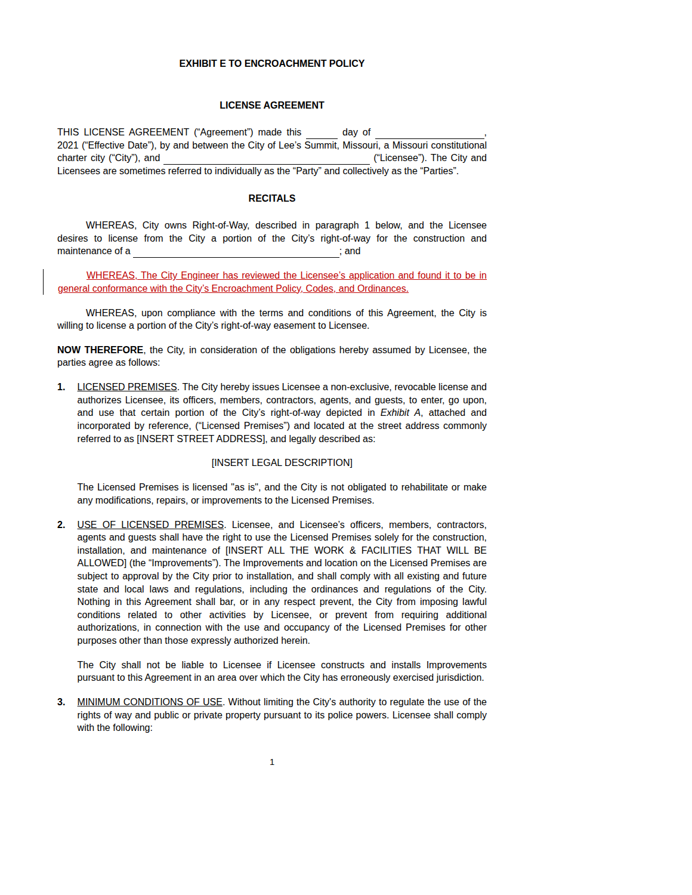Exhibit E to Encroachment Policy
License Agreement
THIS LICENSE AGREEMENT (“Agreement”) made this day of , 2021 (“Effective Date”), by and between the City of Lee’s Summit, Missouri, a Missouri constitutional charter city (“City”), and (“Licensee”). The City and Licensees are sometimes referred to individually as the “Party” and collectively as the “Parties”.
Recitals
WHEREAS, City owns Right-of-Way, described in paragraph 1 below, and the Licensee desires to license from the City a portion of the City’s right-of-way for the construction and maintenance of a ; and
WHEREAS, The City Engineer has reviewed the Licensee’s application and found it to be in general conformance with the City’s Encroachment Policy, Codes, and Ordinances.
WHEREAS, upon compliance with the terms and conditions of this Agreement, the City is willing to license a portion of the City’s right-of-way easement to Licensee.
NOW THEREFORE, the City, in consideration of the obligations hereby assumed by Licensee, the parties agree as follows:
LICENSED PREMISES. The City hereby issues Licensee a non-exclusive, revocable license and authorizes Licensee, its officers, members, contractors, agents, and guests, to enter, go upon, and use that certain portion of the City’s right-of-way depicted in Exhibit A, attached and incorporated by reference, (“Licensed Premises”) and located at the street address commonly referred to as [INSERT STREET ADDRESS], and legally described as:
[INSERT LEGAL DESCRIPTION]
The Licensed Premises is licensed "as is", and the City is not obligated to rehabilitate or make any modifications, repairs, or improvements to the Licensed Premises.
USE OF LICENSED PREMISES. Licensee, and Licensee’s officers, members, contractors, agents and guests shall have the right to use the Licensed Premises solely for the construction, installation, and maintenance of [INSERT ALL THE WORK & FACILITIES THAT WILL BE ALLOWED] (the “Improvements”). The Improvements and location on the Licensed Premises are subject to approval by the City prior to installation, and shall comply with all existing and future state and local laws and regulations, including the ordinances and regulations of the City. Nothing in this Agreement shall bar, or in any respect prevent, the City from imposing lawful conditions related to other activities by Licensee, or prevent from requiring additional authorizations, in connection with the use and occupancy of the Licensed Premises for other purposes other than those expressly authorized herein.
The City shall not be liable to Licensee if Licensee constructs and installs Improvements pursuant to this Agreement in an area over which the City has erroneously exercised jurisdiction.
MINIMUM CONDITIONS OF USE. Without limiting the City's authority to regulate the use of the rights of way and public or private property pursuant to its police powers. Licensee shall comply with the following:
1